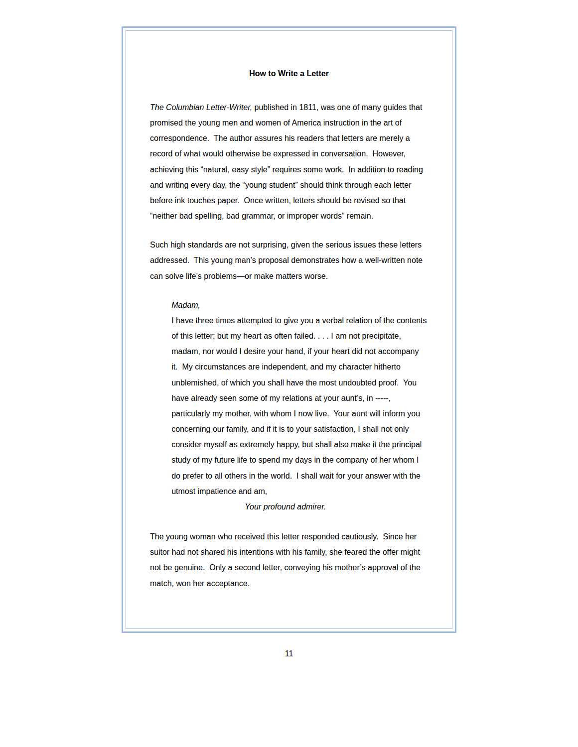How to Write a Letter
The Columbian Letter-Writer, published in 1811, was one of many guides that promised the young men and women of America instruction in the art of correspondence. The author assures his readers that letters are merely a record of what would otherwise be expressed in conversation. However, achieving this “natural, easy style” requires some work. In addition to reading and writing every day, the “young student” should think through each letter before ink touches paper. Once written, letters should be revised so that “neither bad spelling, bad grammar, or improper words” remain.
Such high standards are not surprising, given the serious issues these letters addressed. This young man’s proposal demonstrates how a well-written note can solve life’s problems—or make matters worse.
Madam,
I have three times attempted to give you a verbal relation of the contents of this letter; but my heart as often failed. . . . I am not precipitate, madam, nor would I desire your hand, if your heart did not accompany it. My circumstances are independent, and my character hitherto unblemished, of which you shall have the most undoubted proof. You have already seen some of my relations at your aunt’s, in -----, particularly my mother, with whom I now live. Your aunt will inform you concerning our family, and if it is to your satisfaction, I shall not only consider myself as extremely happy, but shall also make it the principal study of my future life to spend my days in the company of her whom I do prefer to all others in the world. I shall wait for your answer with the utmost impatience and am,
Your profound admirer.
The young woman who received this letter responded cautiously. Since her suitor had not shared his intentions with his family, she feared the offer might not be genuine. Only a second letter, conveying his mother’s approval of the match, won her acceptance.
11